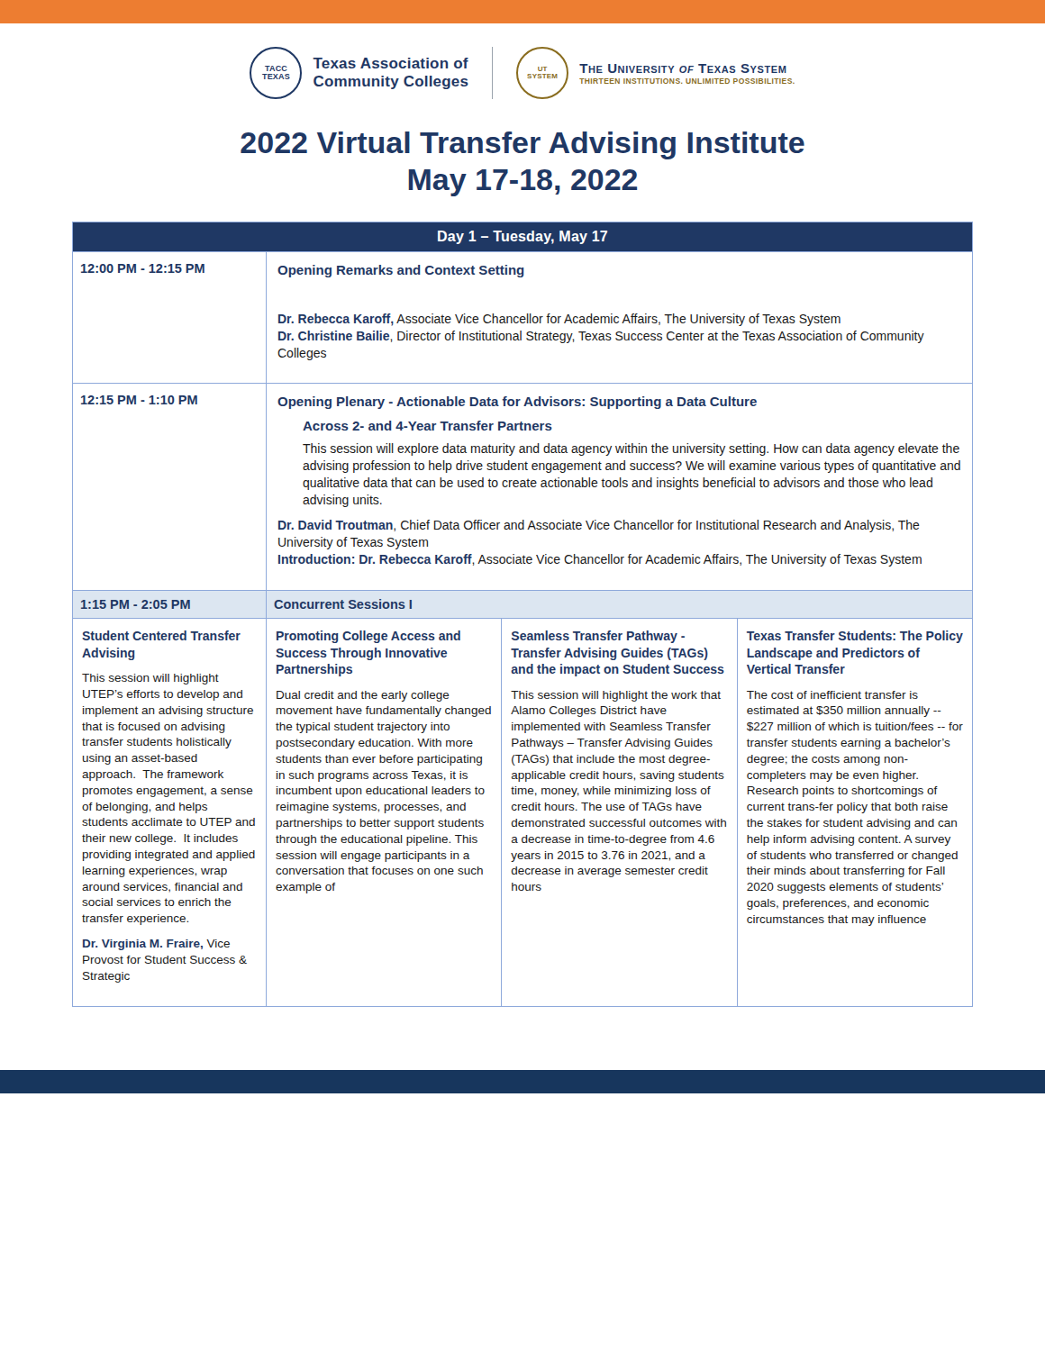TACC
TEXAS
Texas Association of Community Colleges
UT
SYSTEM
The University of Texas System
Thirteen Institutions. Unlimited Possibilities.
2022 Virtual Transfer Advising Institute
May 17-18, 2022
| Day 1 – Tuesday, May 17 |
| --- |
| 12:00 PM - 12:15 PM | Opening Remarks and Context Setting Dr. Rebecca Karoff, Associate Vice Chancellor for Academic Affairs, The University of Texas System Dr. Christine Bailie , Director of Institutional Strategy, Texas Success Center at the Texas Association of Community Colleges |
| 12:15 PM - 1:10 PM | Opening Plenary - Actionable Data for Advisors: Supporting a Data Culture Across 2- and 4-Year Transfer Partners This session will explore data maturity and data agency within the university setting. How can data agency elevate the advising profession to help drive student engagement and success? We will examine various types of quantitative and qualitative data that can be used to create actionable tools and insights beneficial to advisors and those who lead advising units. Dr. David Troutman , Chief Data Officer and Associate Vice Chancellor for Institutional Research and Analysis, The University of Texas System Introduction: Dr. Rebecca Karoff , Associate Vice Chancellor for Academic Affairs, The University of Texas System |
| 1:15 PM - 2:05 PM | Concurrent Sessions I |
| Student Centered Transfer Advising This session will highlight UTEP’s efforts to develop and implement an advising structure that is focused on advising transfer students holistically using an asset-based approach. The framework promotes engagement, a sense of belonging, and helps students acclimate to UTEP and their new college. It includes providing integrated and applied learning experiences, wrap around services, financial and social services to enrich the transfer experience. Dr. Virginia M. Fraire, Vice Provost for Student Success & Strategic | Promoting College Access and Success Through Innovative Partnerships Dual credit and the early college movement have fundamentally changed the typical student trajectory into postsecondary education. With more students than ever before participating in such programs across Texas, it is incumbent upon educational leaders to reimagine systems, processes, and partnerships to better support students through the educational pipeline. This session will engage participants in a conversation that focuses on one such example of | Seamless Transfer Pathway - Transfer Advising Guides (TAGs) and the impact on Student Success This session will highlight the work that Alamo Colleges District have implemented with Seamless Transfer Pathways – Transfer Advising Guides (TAGs) that include the most degree-applicable credit hours, saving students time, money, while minimizing loss of credit hours. The use of TAGs have demonstrated successful outcomes with a decrease in time-to-degree from 4.6 years in 2015 to 3.76 in 2021, and a decrease in average semester credit hours | Texas Transfer Students: The Policy Landscape and Predictors of Vertical Transfer The cost of inefficient transfer is estimated at $350 million annually -- $227 million of which is tuition/fees -- for transfer students earning a bachelor’s degree; the costs among non-completers may be even higher. Research points to shortcomings of current trans-fer policy that both raise the stakes for student advising and can help inform advising content. A survey of students who transferred or changed their minds about transferring for Fall 2020 suggests elements of students’ goals, preferences, and economic circumstances that may influence |